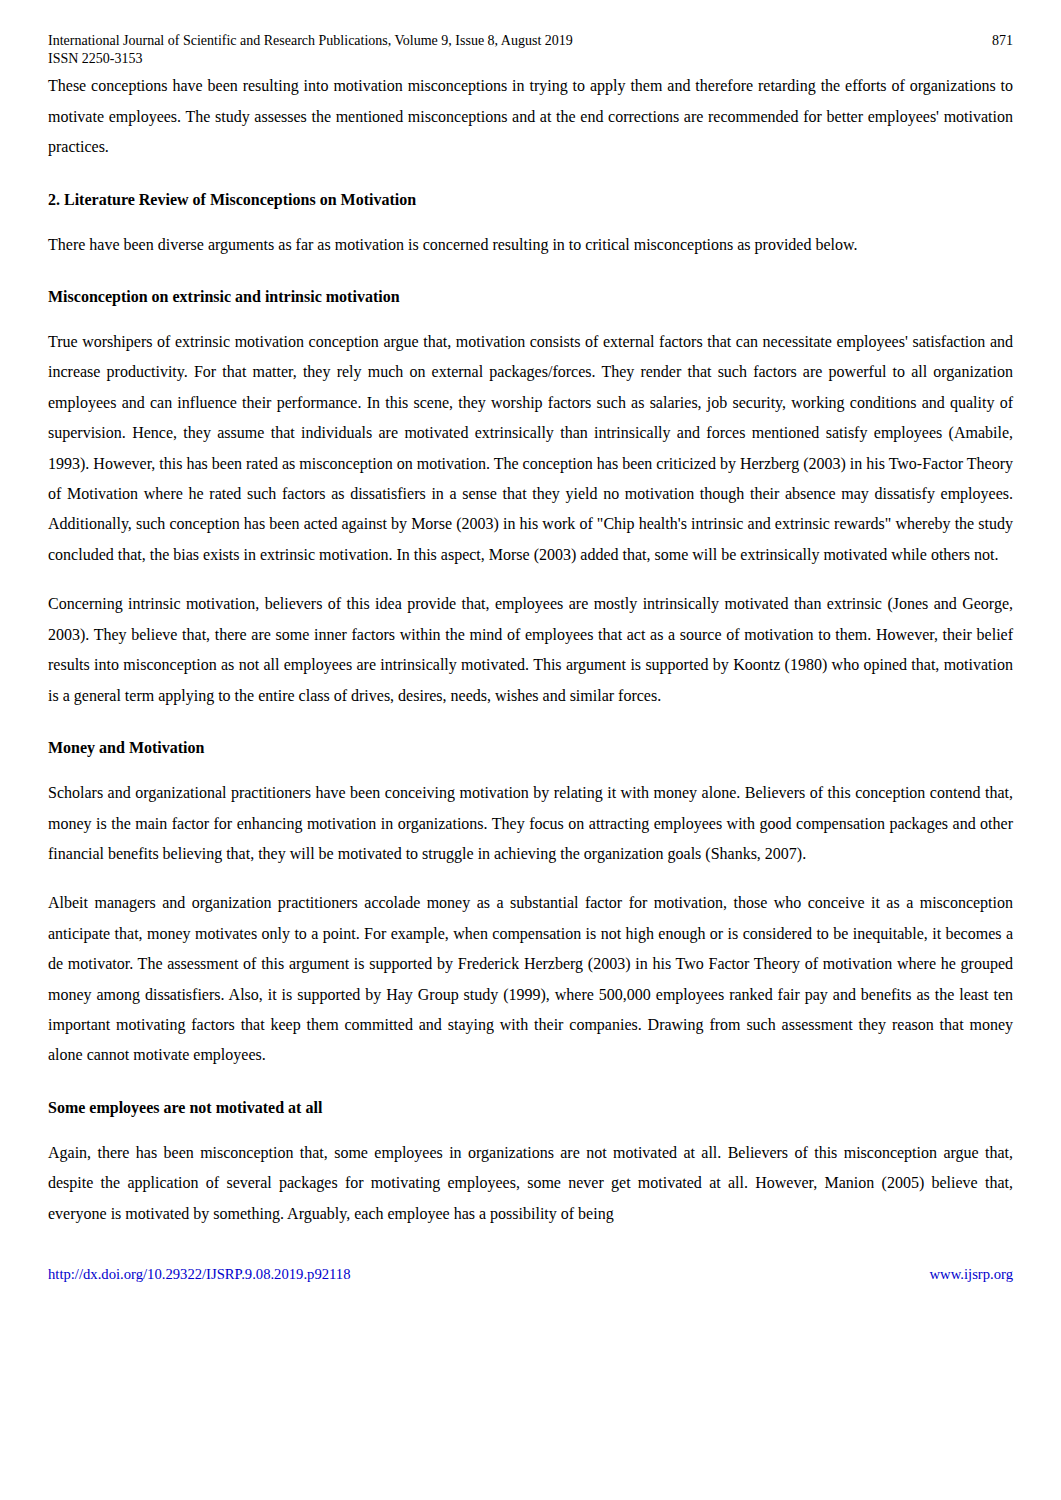International Journal of Scientific and Research Publications, Volume 9, Issue 8, August 2019 871
ISSN 2250-3153
These conceptions have been resulting into motivation misconceptions in trying to apply them and therefore retarding the efforts of organizations to motivate employees. The study assesses the mentioned misconceptions and at the end corrections are recommended for better employees' motivation practices.
2. Literature Review of Misconceptions on Motivation
There have been diverse arguments as far as motivation is concerned resulting in to critical misconceptions as provided below.
Misconception on extrinsic and intrinsic motivation
True worshipers of extrinsic motivation conception argue that, motivation consists of external factors that can necessitate employees' satisfaction and increase productivity. For that matter, they rely much on external packages/forces. They render that such factors are powerful to all organization employees and can influence their performance. In this scene, they worship factors such as salaries, job security, working conditions and quality of supervision. Hence, they assume that individuals are motivated extrinsically than intrinsically and forces mentioned satisfy employees (Amabile, 1993). However, this has been rated as misconception on motivation. The conception has been criticized by Herzberg (2003) in his Two-Factor Theory of Motivation where he rated such factors as dissatisfiers in a sense that they yield no motivation though their absence may dissatisfy employees. Additionally, such conception has been acted against by Morse (2003) in his work of "Chip health's intrinsic and extrinsic rewards" whereby the study concluded that, the bias exists in extrinsic motivation. In this aspect, Morse (2003) added that, some will be extrinsically motivated while others not.
Concerning intrinsic motivation, believers of this idea provide that, employees are mostly intrinsically motivated than extrinsic (Jones and George, 2003). They believe that, there are some inner factors within the mind of employees that act as a source of motivation to them. However, their belief results into misconception as not all employees are intrinsically motivated. This argument is supported by Koontz (1980) who opined that, motivation is a general term applying to the entire class of drives, desires, needs, wishes and similar forces.
Money and Motivation
Scholars and organizational practitioners have been conceiving motivation by relating it with money alone. Believers of this conception contend that, money is the main factor for enhancing motivation in organizations. They focus on attracting employees with good compensation packages and other financial benefits believing that, they will be motivated to struggle in achieving the organization goals (Shanks, 2007).
Albeit managers and organization practitioners accolade money as a substantial factor for motivation, those who conceive it as a misconception anticipate that, money motivates only to a point. For example, when compensation is not high enough or is considered to be inequitable, it becomes a de motivator. The assessment of this argument is supported by Frederick Herzberg (2003) in his Two Factor Theory of motivation where he grouped money among dissatisfiers. Also, it is supported by Hay Group study (1999), where 500,000 employees ranked fair pay and benefits as the least ten important motivating factors that keep them committed and staying with their companies. Drawing from such assessment they reason that money alone cannot motivate employees.
Some employees are not motivated at all
Again, there has been misconception that, some employees in organizations are not motivated at all. Believers of this misconception argue that, despite the application of several packages for motivating employees, some never get motivated at all. However, Manion (2005) believe that, everyone is motivated by something. Arguably, each employee has a possibility of being
http://dx.doi.org/10.29322/IJSRP.9.08.2019.p92118 www.ijsrp.org